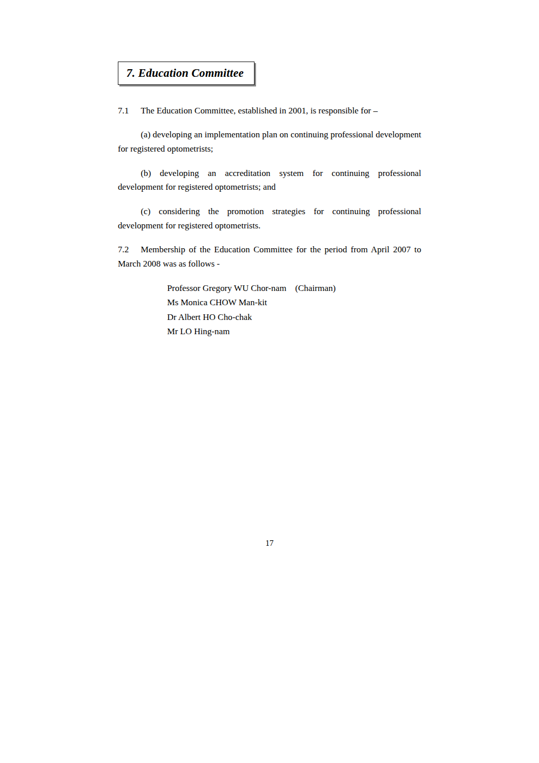7. Education Committee
7.1 The Education Committee, established in 2001, is responsible for –
(a) developing an implementation plan on continuing professional development for registered optometrists;
(b) developing an accreditation system for continuing professional development for registered optometrists; and
(c) considering the promotion strategies for continuing professional development for registered optometrists.
7.2 Membership of the Education Committee for the period from April 2007 to March 2008 was as follows -
Professor Gregory WU Chor-nam (Chairman)
Ms Monica CHOW Man-kit
Dr Albert HO Cho-chak
Mr LO Hing-nam
17